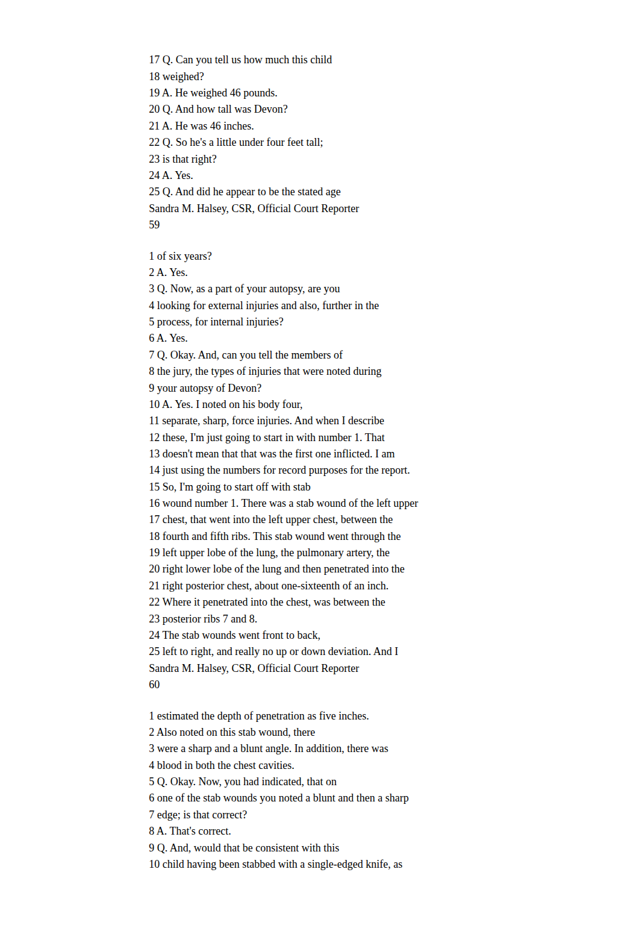17 Q. Can you tell us how much this child
18 weighed?
19 A. He weighed 46 pounds.
20 Q. And how tall was Devon?
21 A. He was 46 inches.
22 Q. So he's a little under four feet tall;
23 is that right?
24 A. Yes.
25 Q. And did he appear to be the stated age
Sandra M. Halsey, CSR, Official Court Reporter
59
1 of six years?
2 A. Yes.
3 Q. Now, as a part of your autopsy, are you
4 looking for external injuries and also, further in the
5 process, for internal injuries?
6 A. Yes.
7 Q. Okay. And, can you tell the members of
8 the jury, the types of injuries that were noted during
9 your autopsy of Devon?
10 A. Yes. I noted on his body four,
11 separate, sharp, force injuries. And when I describe
12 these, I'm just going to start in with number 1. That
13 doesn't mean that that was the first one inflicted. I am
14 just using the numbers for record purposes for the report.
15 So, I'm going to start off with stab
16 wound number 1. There was a stab wound of the left upper
17 chest, that went into the left upper chest, between the
18 fourth and fifth ribs. This stab wound went through the
19 left upper lobe of the lung, the pulmonary artery, the
20 right lower lobe of the lung and then penetrated into the
21 right posterior chest, about one-sixteenth of an inch.
22 Where it penetrated into the chest, was between the
23 posterior ribs 7 and 8.
24 The stab wounds went front to back,
25 left to right, and really no up or down deviation. And I
Sandra M. Halsey, CSR, Official Court Reporter
60
1 estimated the depth of penetration as five inches.
2 Also noted on this stab wound, there
3 were a sharp and a blunt angle. In addition, there was
4 blood in both the chest cavities.
5 Q. Okay. Now, you had indicated, that on
6 one of the stab wounds you noted a blunt and then a sharp
7 edge; is that correct?
8 A. That's correct.
9 Q. And, would that be consistent with this
10 child having been stabbed with a single-edged knife, as